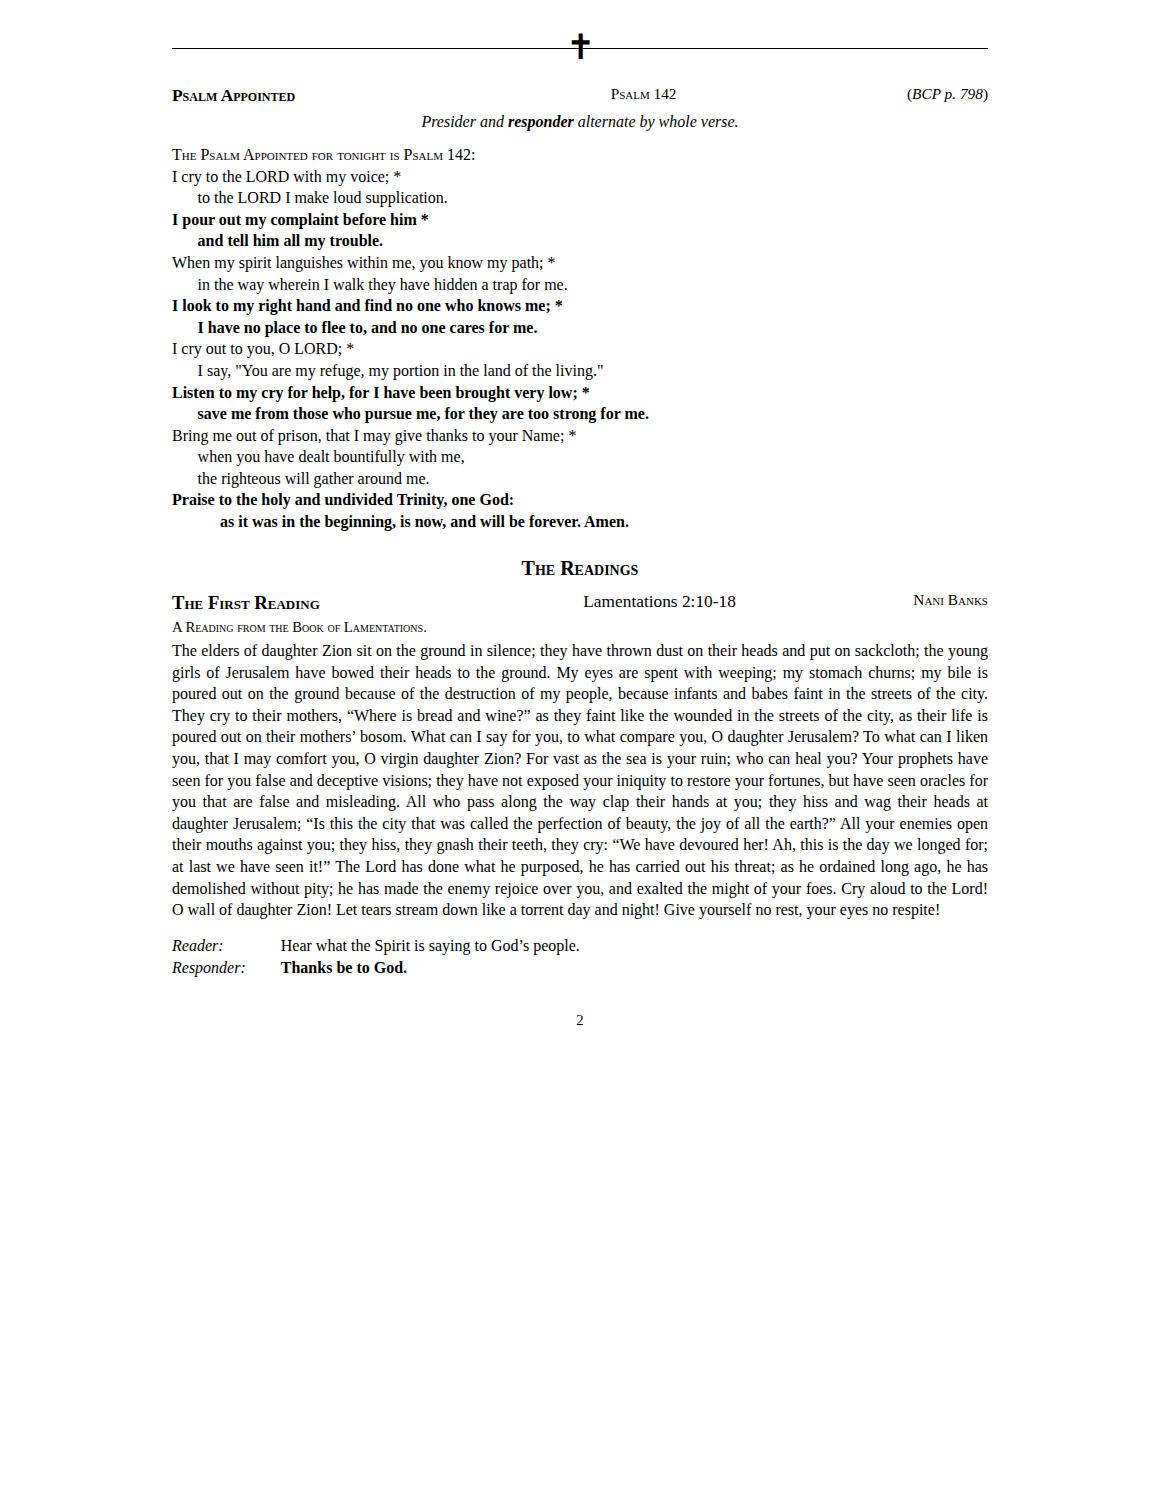✝
| Psalm Appointed | Psalm 142 | ( BCP p. 798 ) |
Presider and responder alternate by whole verse.
The Psalm Appointed for tonight is Psalm 142:
I cry to the LORD with my voice; *
to the LORD I make loud supplication.
I pour out my complaint before him *
and tell him all my trouble.
When my spirit languishes within me, you know my path; *
in the way wherein I walk they have hidden a trap for me.
I look to my right hand and find no one who knows me; *
I have no place to flee to, and no one cares for me.
I cry out to you, O LORD; *
I say, "You are my refuge, my portion in the land of the living."
Listen to my cry for help, for I have been brought very low; *
save me from those who pursue me, for they are too strong for me.
Bring me out of prison, that I may give thanks to your Name; *
when you have dealt bountifully with me,
the righteous will gather around me.
Praise to the holy and undivided Trinity, one God: as it was in the beginning, is now, and will be forever. Amen.
The Readings
| The First Reading | Lamentations 2:10-18 | Nani Banks |
A Reading from the Book of Lamentations.
The elders of daughter Zion sit on the ground in silence; they have thrown dust on their heads and put on sackcloth; the young girls of Jerusalem have bowed their heads to the ground. My eyes are spent with weeping; my stomach churns; my bile is poured out on the ground because of the destruction of my people, because infants and babes faint in the streets of the city. They cry to their mothers, “Where is bread and wine?” as they faint like the wounded in the streets of the city, as their life is poured out on their mothers’ bosom. What can I say for you, to what compare you, O daughter Jerusalem? To what can I liken you, that I may comfort you, O virgin daughter Zion? For vast as the sea is your ruin; who can heal you? Your prophets have seen for you false and deceptive visions; they have not exposed your iniquity to restore your fortunes, but have seen oracles for you that are false and misleading. All who pass along the way clap their hands at you; they hiss and wag their heads at daughter Jerusalem; “Is this the city that was called the perfection of beauty, the joy of all the earth?” All your enemies open their mouths against you; they hiss, they gnash their teeth, they cry: “We have devoured her! Ah, this is the day we longed for; at last we have seen it!” The Lord has done what he purposed, he has carried out his threat; as he ordained long ago, he has demolished without pity; he has made the enemy rejoice over you, and exalted the might of your foes. Cry aloud to the Lord! O wall of daughter Zion! Let tears stream down like a torrent day and night! Give yourself no rest, your eyes no respite!
| Reader: | Hear what the Spirit is saying to God’s people. |
| Responder: | Thanks be to God. |
2